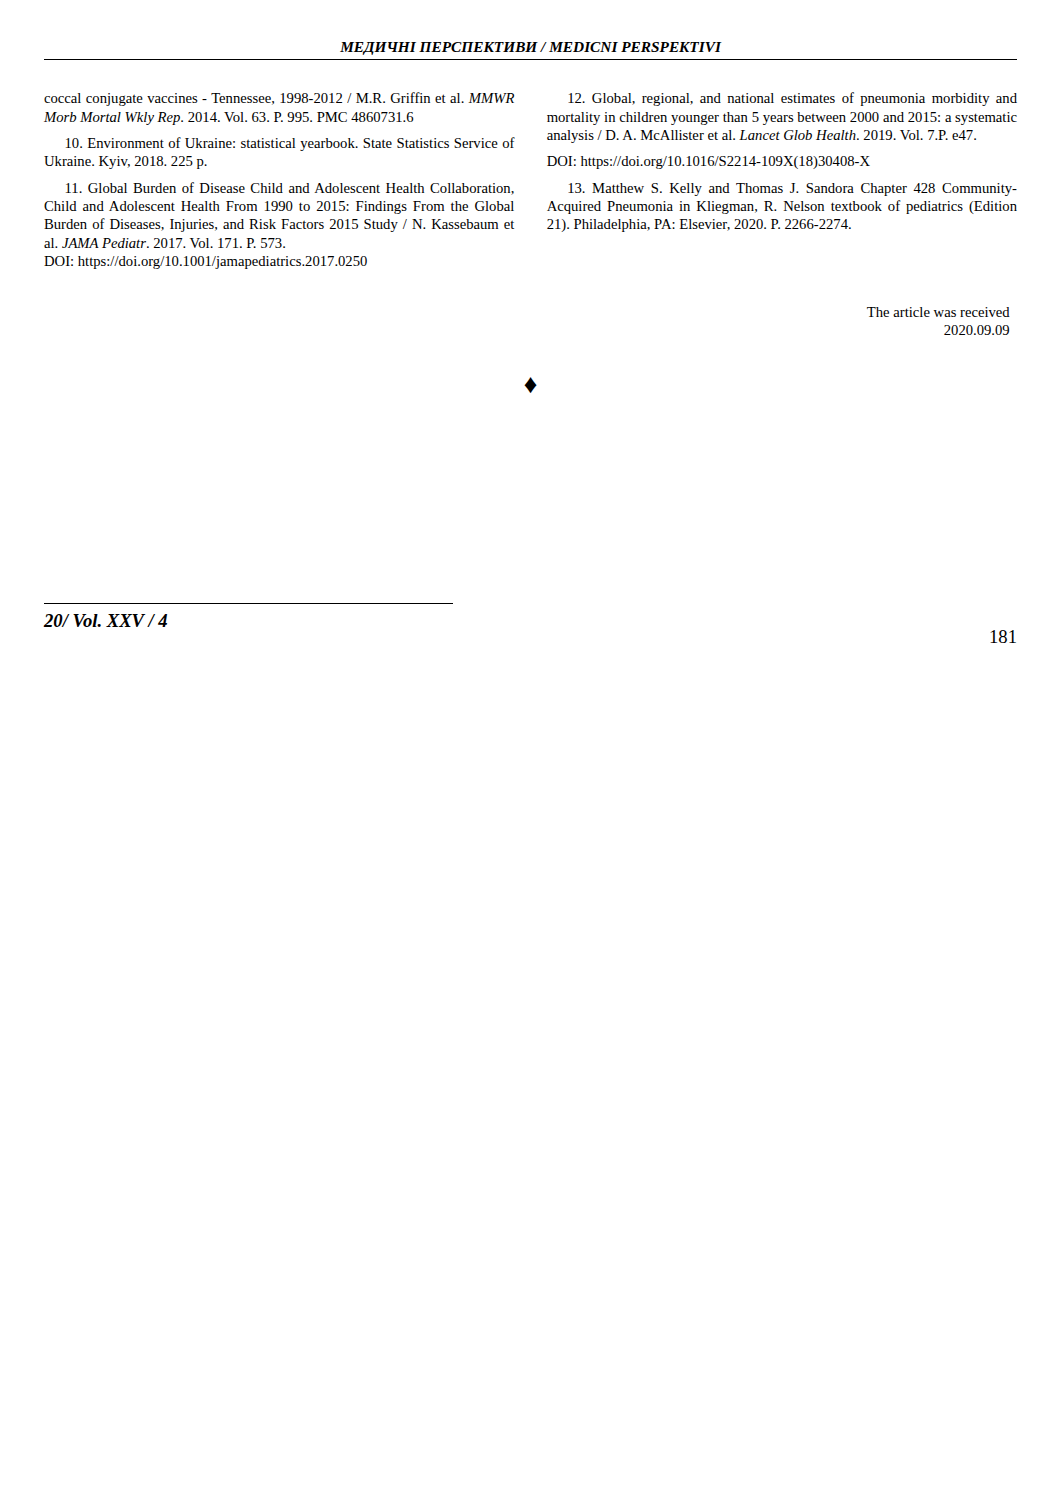МЕДИЧНІ ПЕРСПЕКТИВИ / MEDICNI PERSPEKTIVI
coccal conjugate vaccines - Tennessee, 1998-2012 / M.R. Griffin et al. MMWR Morb Mortal Wkly Rep. 2014. Vol. 63. P. 995. PMC 4860731.6
10. Environment of Ukraine: statistical yearbook. State Statistics Service of Ukraine. Kyiv, 2018. 225 p.
11. Global Burden of Disease Child and Adolescent Health Collaboration, Child and Adolescent Health From 1990 to 2015: Findings From the Global Burden of Diseases, Injuries, and Risk Factors 2015 Study / N. Kassebaum et al. JAMA Pediatr. 2017. Vol. 171. P. 573.
DOI: https://doi.org/10.1001/jamapediatrics.2017.0250
12. Global, regional, and national estimates of pneumonia morbidity and mortality in children younger than 5 years between 2000 and 2015: a systematic analysis / D. A. McAllister et al. Lancet Glob Health. 2019. Vol. 7.P. e47.
DOI: https://doi.org/10.1016/S2214-109X(18)30408-X
13. Matthew S. Kelly and Thomas J. Sandora Chapter 428 Community-Acquired Pneumonia in Kliegman, R. Nelson textbook of pediatrics (Edition 21). Philadelphia, PA: Elsevier, 2020. P. 2266-2274.
The article was received
2020.09.09
♦
20/ Vol. XXV / 4 181